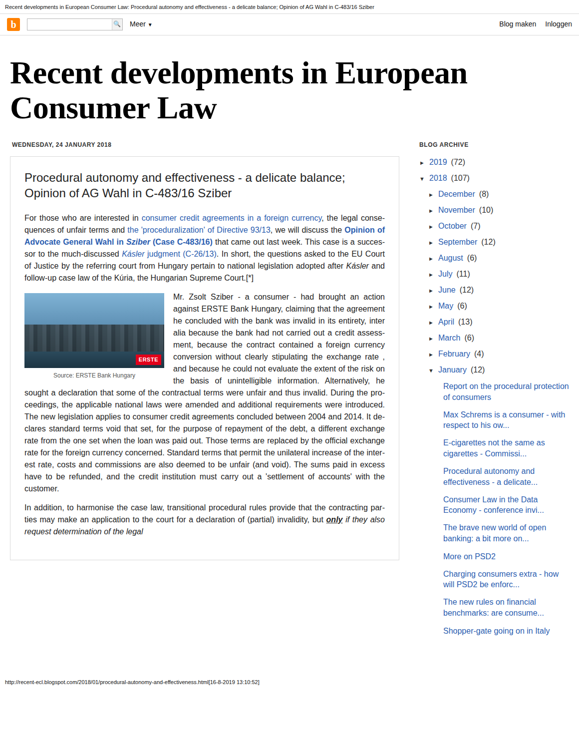Recent developments in European Consumer Law: Procedural autonomy and effectiveness - a delicate balance; Opinion of AG Wahl in C-483/16 Sziber
b
🔍
Meer ▼
Blog maken Inloggen
Recent developments in European Consumer Law
Wednesday, 24 January 2018
Procedural autonomy and effectiveness - a delicate balance; Opinion of AG Wahl in C-483/16 Sziber
For those who are interested in consumer credit agreements in a foreign currency, the legal consequences of unfair terms and the 'proceduralization' of Directive 93/13, we will discuss the Opinion of Advocate General Wahl in Sziber (Case C-483/16) that came out last week. This case is a successor to the much-discussed Kásler judgment (C-26/13). In short, the questions asked to the EU Court of Justice by the referring court from Hungary pertain to national legislation adopted after Kásler and follow-up case law of the Kúria, the Hungarian Supreme Court.[*]
ERSTE
Source: ERSTE Bank Hungary
Mr. Zsolt Sziber - a consumer - had brought an action against ERSTE Bank Hungary, claiming that the agreement he concluded with the bank was invalid in its entirety, inter alia because the bank had not carried out a credit assessment, because the contract contained a foreign currency conversion without clearly stipulating the exchange rate , and because he could not evaluate the extent of the risk on the basis of unintelligible information. Alternatively, he sought a declaration that some of the contractual terms were unfair and thus invalid. During the proceedings, the applicable national laws were amended and additional requirements were introduced. The new legislation applies to consumer credit agreements concluded between 2004 and 2014. It declares standard terms void that set, for the purpose of repayment of the debt, a different exchange rate from the one set when the loan was paid out. Those terms are replaced by the official exchange rate for the foreign currency concerned. Standard terms that permit the unilateral increase of the interest rate, costs and commissions are also deemed to be unfair (and void). The sums paid in excess have to be refunded, and the credit institution must carry out a 'settlement of accounts' with the customer.
In addition, to harmonise the case law, transitional procedural rules provide that the contracting parties may make an application to the court for a declaration of (partial) invalidity, but only if they also request determination of the legal
Blog Archive
►2019 (72)
▼2018 (107)
►December (8)
►November (10)
►October (7)
►September (12)
►August (6)
►July (11)
►June (12)
►May (6)
►April (13)
►March (6)
►February (4)
▼January (12)
Report on the procedural protection of consumers
Max Schrems is a consumer - with respect to his ow...
E-cigarettes not the same as cigarettes - Commissi...
Procedural autonomy and effectiveness - a delicate...
Consumer Law in the Data Economy - conference invi...
The brave new world of open banking: a bit more on...
More on PSD2
Charging consumers extra - how will PSD2 be enforc...
The new rules on financial benchmarks: are consume...
Shopper-gate going on in Italy
http://recent-ecl.blogspot.com/2018/01/procedural-autonomy-and-effectiveness.html[16-8-2019 13:10:52]